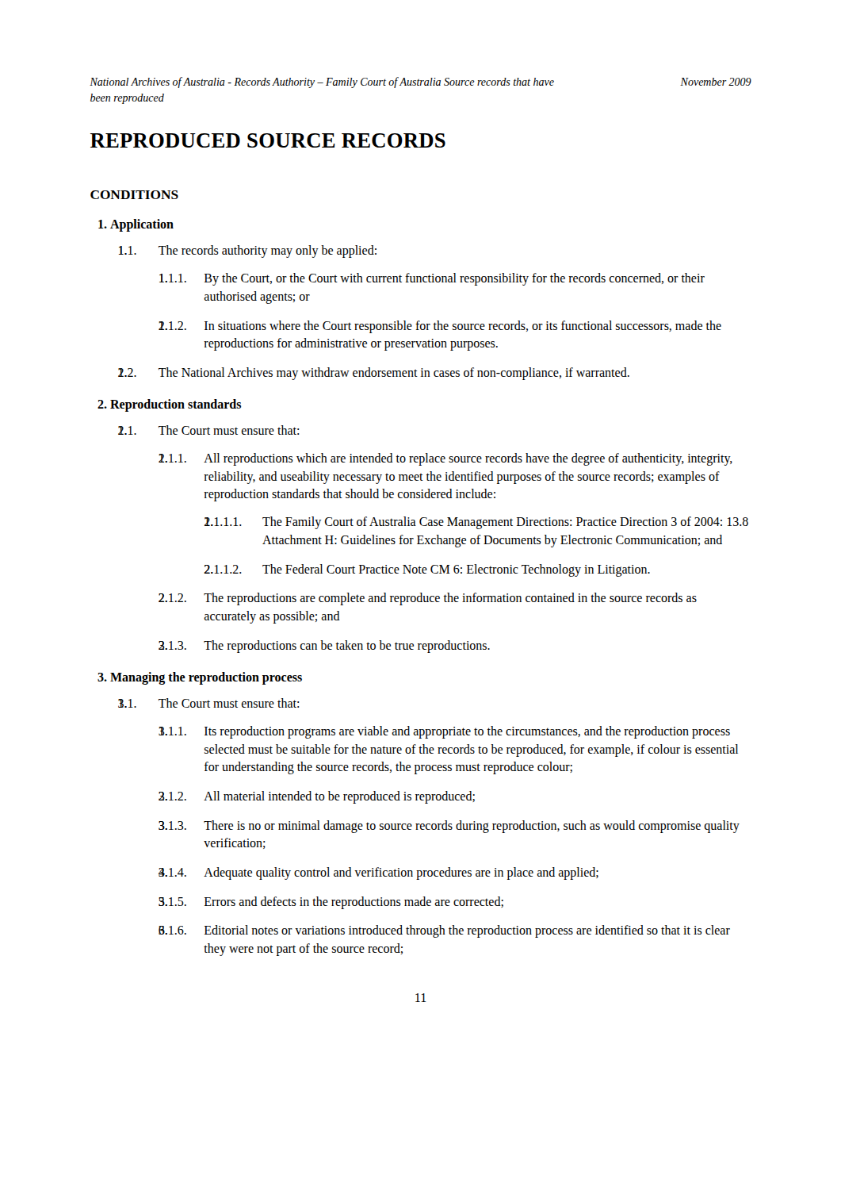National Archives of Australia - Records Authority – Family Court of Australia Source records that have been reproduced
November 2009
REPRODUCED SOURCE RECORDS
CONDITIONS
Application
1.1. The records authority may only be applied:
1.1.1. By the Court, or the Court with current functional responsibility for the records concerned, or their authorised agents; or
1.1.2. In situations where the Court responsible for the source records, or its functional successors, made the reproductions for administrative or preservation purposes.
1.2. The National Archives may withdraw endorsement in cases of non-compliance, if warranted.
Reproduction standards
2.1. The Court must ensure that:
2.1.1. All reproductions which are intended to replace source records have the degree of authenticity, integrity, reliability, and useability necessary to meet the identified purposes of the source records; examples of reproduction standards that should be considered include:
2.1.1.1. The Family Court of Australia Case Management Directions: Practice Direction 3 of 2004: 13.8 Attachment H: Guidelines for Exchange of Documents by Electronic Communication; and
2.1.1.2. The Federal Court Practice Note CM 6: Electronic Technology in Litigation.
2.1.2. The reproductions are complete and reproduce the information contained in the source records as accurately as possible; and
2.1.3. The reproductions can be taken to be true reproductions.
Managing the reproduction process
3.1. The Court must ensure that:
3.1.1. Its reproduction programs are viable and appropriate to the circumstances, and the reproduction process selected must be suitable for the nature of the records to be reproduced, for example, if colour is essential for understanding the source records, the process must reproduce colour;
3.1.2. All material intended to be reproduced is reproduced;
3.1.3. There is no or minimal damage to source records during reproduction, such as would compromise quality verification;
3.1.4. Adequate quality control and verification procedures are in place and applied;
3.1.5. Errors and defects in the reproductions made are corrected;
3.1.6. Editorial notes or variations introduced through the reproduction process are identified so that it is clear they were not part of the source record;
11